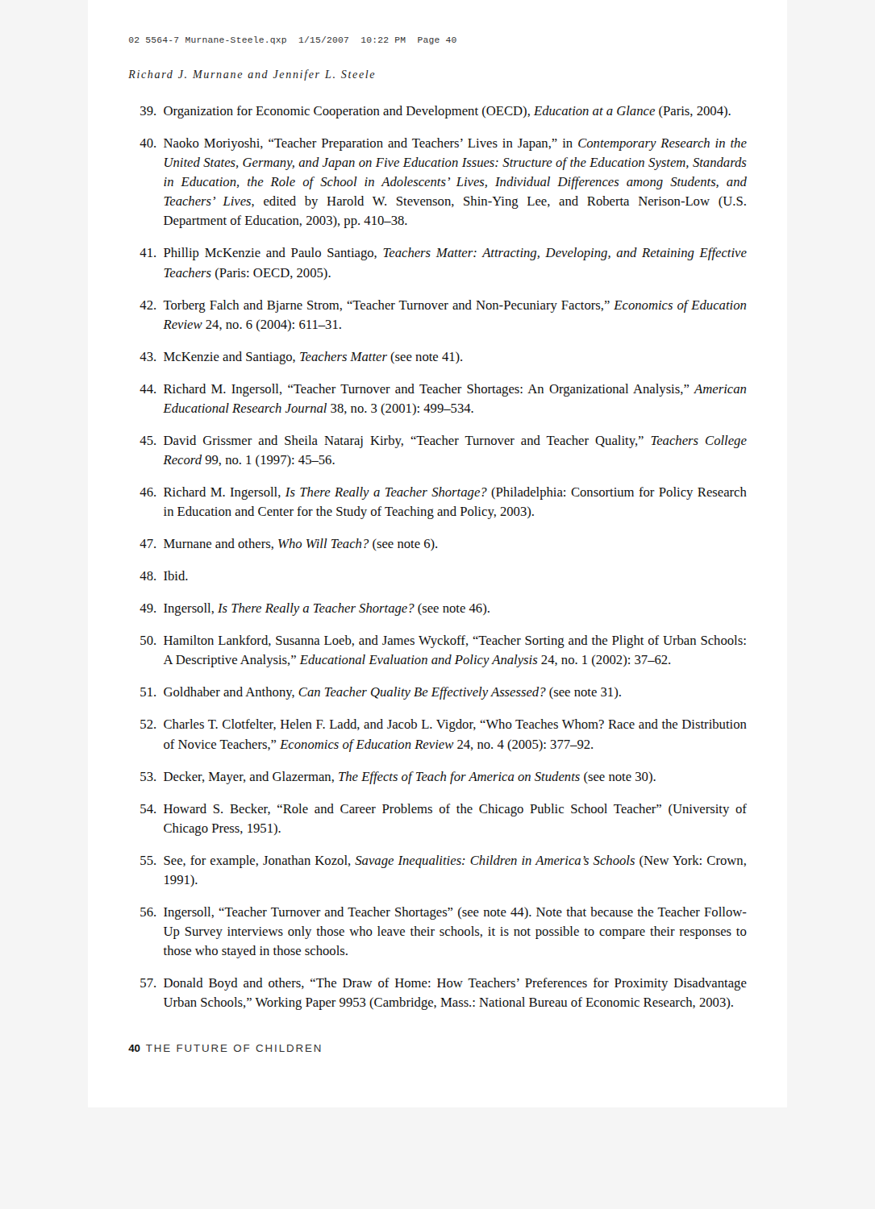02 5564-7 Murnane-Steele.qxp 1/15/2007 10:22 PM Page 40
Richard J. Murnane and Jennifer L. Steele
39. Organization for Economic Cooperation and Development (OECD), Education at a Glance (Paris, 2004).
40. Naoko Moriyoshi, “Teacher Preparation and Teachers’ Lives in Japan,” in Contemporary Research in the United States, Germany, and Japan on Five Education Issues: Structure of the Education System, Standards in Education, the Role of School in Adolescents’ Lives, Individual Differences among Students, and Teachers’ Lives, edited by Harold W. Stevenson, Shin-Ying Lee, and Roberta Nerison-Low (U.S. Department of Education, 2003), pp. 410–38.
41. Phillip McKenzie and Paulo Santiago, Teachers Matter: Attracting, Developing, and Retaining Effective Teachers (Paris: OECD, 2005).
42. Torberg Falch and Bjarne Strom, “Teacher Turnover and Non-Pecuniary Factors,” Economics of Education Review 24, no. 6 (2004): 611–31.
43. McKenzie and Santiago, Teachers Matter (see note 41).
44. Richard M. Ingersoll, “Teacher Turnover and Teacher Shortages: An Organizational Analysis,” American Educational Research Journal 38, no. 3 (2001): 499–534.
45. David Grissmer and Sheila Nataraj Kirby, “Teacher Turnover and Teacher Quality,” Teachers College Record 99, no. 1 (1997): 45–56.
46. Richard M. Ingersoll, Is There Really a Teacher Shortage? (Philadelphia: Consortium for Policy Research in Education and Center for the Study of Teaching and Policy, 2003).
47. Murnane and others, Who Will Teach? (see note 6).
48. Ibid.
49. Ingersoll, Is There Really a Teacher Shortage? (see note 46).
50. Hamilton Lankford, Susanna Loeb, and James Wyckoff, “Teacher Sorting and the Plight of Urban Schools: A Descriptive Analysis,” Educational Evaluation and Policy Analysis 24, no. 1 (2002): 37–62.
51. Goldhaber and Anthony, Can Teacher Quality Be Effectively Assessed? (see note 31).
52. Charles T. Clotfelter, Helen F. Ladd, and Jacob L. Vigdor, “Who Teaches Whom? Race and the Distribution of Novice Teachers,” Economics of Education Review 24, no. 4 (2005): 377–92.
53. Decker, Mayer, and Glazerman, The Effects of Teach for America on Students (see note 30).
54. Howard S. Becker, “Role and Career Problems of the Chicago Public School Teacher” (University of Chicago Press, 1951).
55. See, for example, Jonathan Kozol, Savage Inequalities: Children in America’s Schools (New York: Crown, 1991).
56. Ingersoll, “Teacher Turnover and Teacher Shortages” (see note 44). Note that because the Teacher Follow-Up Survey interviews only those who leave their schools, it is not possible to compare their responses to those who stayed in those schools.
57. Donald Boyd and others, “The Draw of Home: How Teachers’ Preferences for Proximity Disadvantage Urban Schools,” Working Paper 9953 (Cambridge, Mass.: National Bureau of Economic Research, 2003).
40 THE FUTURE OF CHILDREN